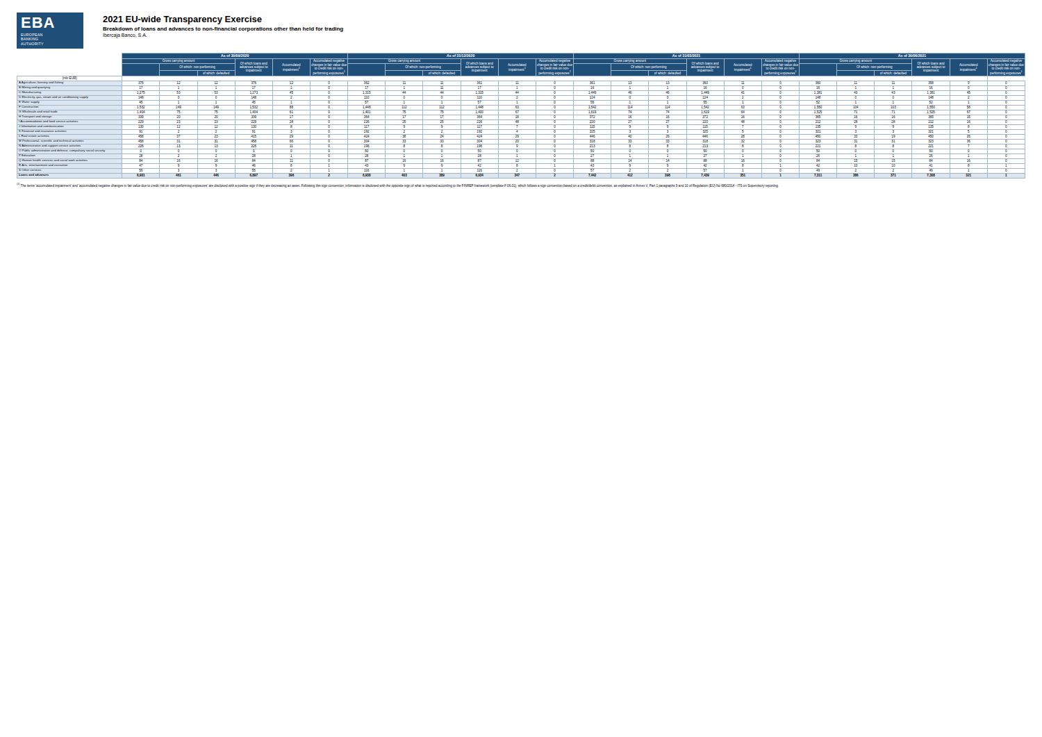EBA
EUROPEAN
BANKING
AUTHORITY
2021 EU-wide Transparency Exercise
Breakdown of loans and advances to non-financial corporations other than held for trading
Ibercaja Banco, S.A.
| | As of 30/09/2020 | As of 31/12/2020 | As of 31/03/2021 | As of 30/06/2021 |
| --- | --- | --- | --- | --- |
| Gross carrying amount | Of which loans and advances subject to impairment | Accumulated impairment 1 | Accumulated negative changes in fair value due to credit risk on non-performing exposures 1 | Gross carrying amount | Of which loans and advances subject to impairment | Accumulated impairment 1 | Accumulated negative changes in fair value due to credit risk on non-performing exposures 1 | Gross carrying amount | Of which loans and advances subject to impairment | Accumulated impairment 1 | Accumulated negative changes in fair value due to credit risk on non-performing exposures 1 | Gross carrying amount | Of which loans and advances subject to impairment | Accumulated impairment 1 | Accumulated negative changes in fair value due to credit risk on non-performing exposures 1 |
| | Of which: non-performing | | Of which: non-performing | | Of which: non-performing | | Of which: non-performing |
| | of which: defaulted | | of which: defaulted | | of which: defaulted | | of which: defaulted |
| (mln EUR) | |
| A Agriculture, forestry and fishing | 376 | 12 | 12 | 376 | 12 | 0 | 362 | 11 | 11 | 361 | 11 | 0 | 361 | 13 | 13 | 360 | 11 | 0 | 360 | 11 | 11 | 358 | 9 | 0 |
| B Mining and quarrying | 17 | 1 | 1 | 17 | 1 | 0 | 17 | 1 | 11 | 17 | 1 | 0 | 16 | 1 | 1 | 16 | 0 | 0 | 16 | 1 | 1 | 16 | 0 | 0 |
| C Manufacturing | 1,275 | 53 | 53 | 1,273 | 45 | 0 | 1,315 | 44 | 44 | 1,315 | 44 | 0 | 1,449 | 46 | 46 | 1,449 | 41 | 0 | 1,381 | 43 | 43 | 1,381 | 45 | 0 |
| D Electricity, gas, steam and air conditioning supply | 148 | 0 | 0 | 148 | 2 | 0 | 110 | 0 | 0 | 110 | 2 | 0 | 124 | 0 | 0 | 124 | 2 | 0 | 148 | 0 | 0 | 148 | 2 | 0 |
| E Water supply | 45 | 1 | 1 | 45 | 1 | 0 | 57 | 1 | 1 | 57 | 1 | 0 | 55 | 1 | 1 | 55 | 1 | 0 | 52 | 1 | 1 | 52 | 1 | 0 |
| F Construction | 1,532 | 149 | 149 | 1,532 | 88 | 0 | 1,448 | 112 | 112 | 1,448 | 63 | 0 | 1,542 | 114 | 114 | 1,542 | 63 | 0 | 1,550 | 104 | 103 | 1,550 | 58 | 0 |
| G Wholesale and retail trade | 1,404 | 75 | 75 | 1,404 | 61 | 0 | 1,401 | 75 | 75 | 1,400 | 67 | 0 | 1,619 | 74 | 74 | 1,619 | 64 | 0 | 1,525 | 71 | 71 | 1,525 | 67 | 0 |
| H Transport and storage | 339 | 20 | 20 | 339 | 17 | 0 | 364 | 17 | 17 | 364 | 18 | 0 | 372 | 16 | 16 | 372 | 16 | 0 | 365 | 16 | 16 | 365 | 15 | 0 |
| I Accommodation and food service activities | 229 | 23 | 23 | 229 | 28 | 0 | 226 | 25 | 25 | 226 | 48 | 0 | 220 | 27 | 27 | 220 | 48 | 0 | 212 | 28 | 28 | 212 | 16 | 0 |
| J Information and communication | 130 | 12 | 12 | 130 | 8 | 0 | 117 | 9 | 9 | 117 | 7 | 0 | 115 | 9 | 9 | 115 | 7 | 0 | 135 | 9 | 9 | 135 | 8 | 0 |
| K Financial and insurance activities | 91 | 2 | 2 | 91 | 3 | 0 | 192 | 2 | 2 | 192 | 4 | 0 | 325 | 3 | 3 | 325 | 5 | 0 | 321 | 3 | 3 | 321 | 5 | 0 |
| L Real estate activities | 458 | 37 | 23 | 415 | 29 | 0 | 424 | 38 | 24 | 424 | 29 | 0 | 446 | 40 | 26 | 446 | 28 | 0 | 450 | 33 | 19 | 450 | 26 | 0 |
| M Professional, scientific and technical activities | 458 | 31 | 31 | 458 | 66 | 0 | 304 | 33 | 33 | 304 | 20 | 0 | 318 | 33 | 33 | 318 | 32 | 0 | 323 | 31 | 31 | 323 | 36 | 0 |
| N Administrative and support service activities | 226 | 13 | 13 | 226 | 11 | 0 | 196 | 8 | 8 | 196 | 9 | 0 | 213 | 8 | 8 | 213 | 8 | 0 | 221 | 8 | 8 | 221 | 7 | 0 |
| O Public administration and defence, compulsory social security | 0 | 0 | 0 | 0 | 0 | 0 | 50 | 0 | 0 | 50 | 0 | 0 | 50 | 0 | 0 | 50 | 0 | 0 | 50 | 0 | 0 | 50 | 0 | 0 |
| P Education | 28 | 2 | 2 | 28 | 1 | 0 | 28 | 1 | 1 | 28 | 1 | 0 | 27 | 1 | 1 | 27 | 1 | 0 | 26 | 1 | 1 | 26 | 1 | 0 |
| Q Human health services and social work activities | 84 | 16 | 16 | 84 | 11 | 0 | 87 | 16 | 16 | 87 | 12 | 0 | 88 | 14 | 14 | 88 | 16 | 0 | 84 | 15 | 15 | 84 | 16 | 0 |
| R Arts, entertainment and recreation | 47 | 9 | 9 | 46 | 8 | 1 | 43 | 9 | 9 | 42 | 8 | 1 | 43 | 9 | 9 | 42 | 8 | 1 | 42 | 10 | 10 | 41 | 8 | 1 |
| S Other services | 56 | 3 | 3 | 55 | 2 | 1 | 116 | 1 | 1 | 116 | 2 | 0 | 57 | 2 | 2 | 57 | 1 | 0 | 49 | 2 | 2 | 49 | 1 | 0 |
| Loans and advances | 6,901 | 461 | 446 | 6,897 | 396 | 2 | 6,938 | 403 | 389 | 6,934 | 347 | 2 | 7,442 | 412 | 398 | 7,439 | 351 | 1 | 7,311 | 386 | 371 | 7,308 | 321 | 1 |
(1) The items 'accumulated impairment' and 'accumulated negative changes in fair value due to credit risk on non-performing exposures' are disclosed with a positive sign if they are decreasing an asset. Following this sign convention, information is disclosed with the opposite sign of what is reported according to the FINREP framework (template F 06.01), which follows a sign convention based on a credit/debit convention, as explained in Annex V, Part 1 paragraphs 9 and 10 of Regulation (EU) No 680/2014 - ITS on Supervisory reporting.